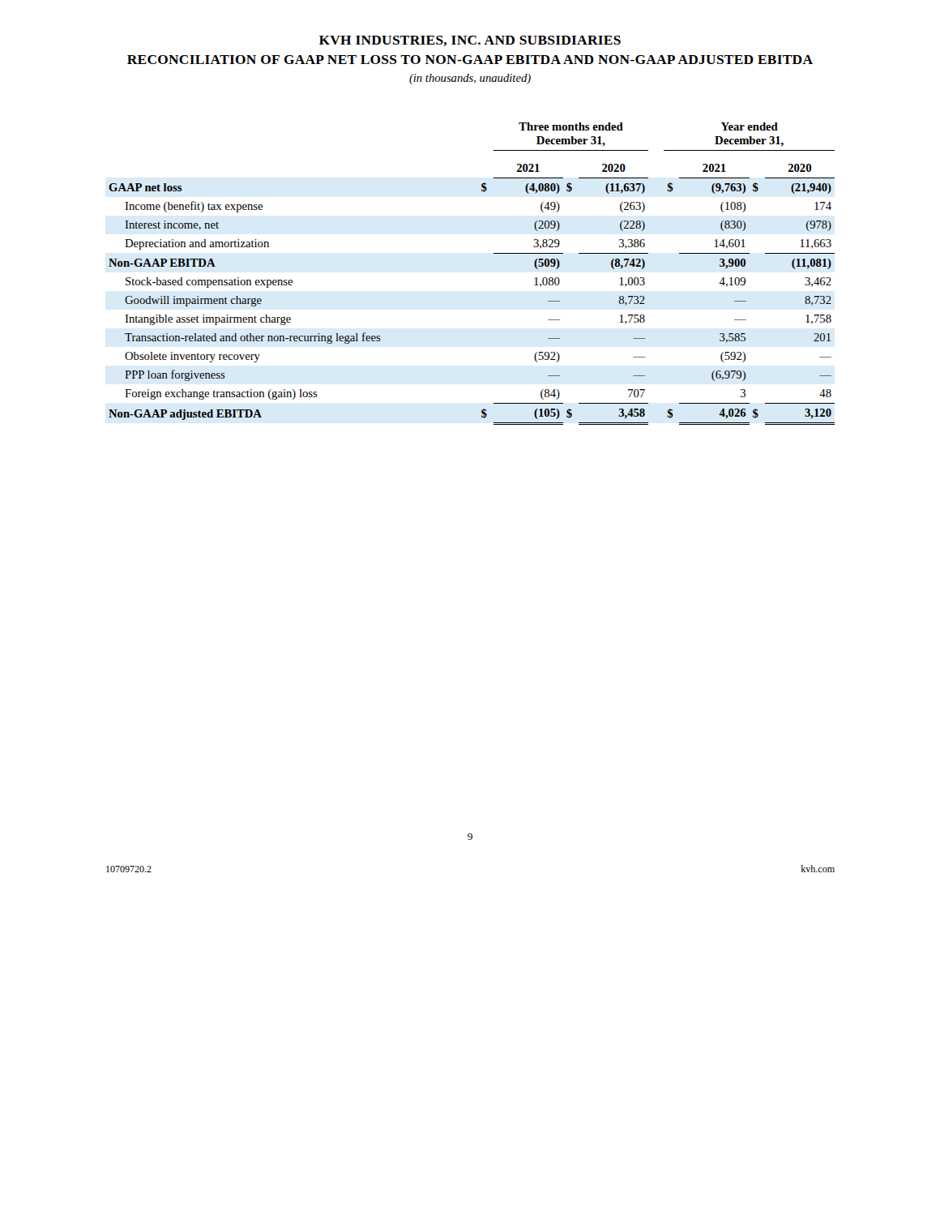KVH INDUSTRIES, INC. AND SUBSIDIARIES
RECONCILIATION OF GAAP NET LOSS TO NON-GAAP EBITDA AND NON-GAAP ADJUSTED EBITDA
(in thousands, unaudited)
| | | Three months ended December 31, | | Year ended December 31, |
| --- | --- | --- | --- | --- |
| | | 2021 | | 2020 | | | 2021 | | 2020 |
| GAAP net loss | $ | (4,080) | $ | (11,637) | | $ | (9,763) | $ | (21,940) |
| Income (benefit) tax expense | | (49) | | (263) | | | (108) | | 174 |
| Interest income, net | | (209) | | (228) | | | (830) | | (978) |
| Depreciation and amortization | | 3,829 | | 3,386 | | | 14,601 | | 11,663 |
| Non-GAAP EBITDA | | (509) | | (8,742) | | | 3,900 | | (11,081) |
| Stock-based compensation expense | | 1,080 | | 1,003 | | | 4,109 | | 3,462 |
| Goodwill impairment charge | | — | | 8,732 | | | — | | 8,732 |
| Intangible asset impairment charge | | — | | 1,758 | | | — | | 1,758 |
| Transaction-related and other non-recurring legal fees | | — | | — | | | 3,585 | | 201 |
| Obsolete inventory recovery | | (592) | | — | | | (592) | | — |
| PPP loan forgiveness | | — | | — | | | (6,979) | | — |
| Foreign exchange transaction (gain) loss | | (84) | | 707 | | | 3 | | 48 |
| Non-GAAP adjusted EBITDA | $ | (105) | $ | 3,458 | | $ | 4,026 | $ | 3,120 |
9
10709720.2 kvh.com